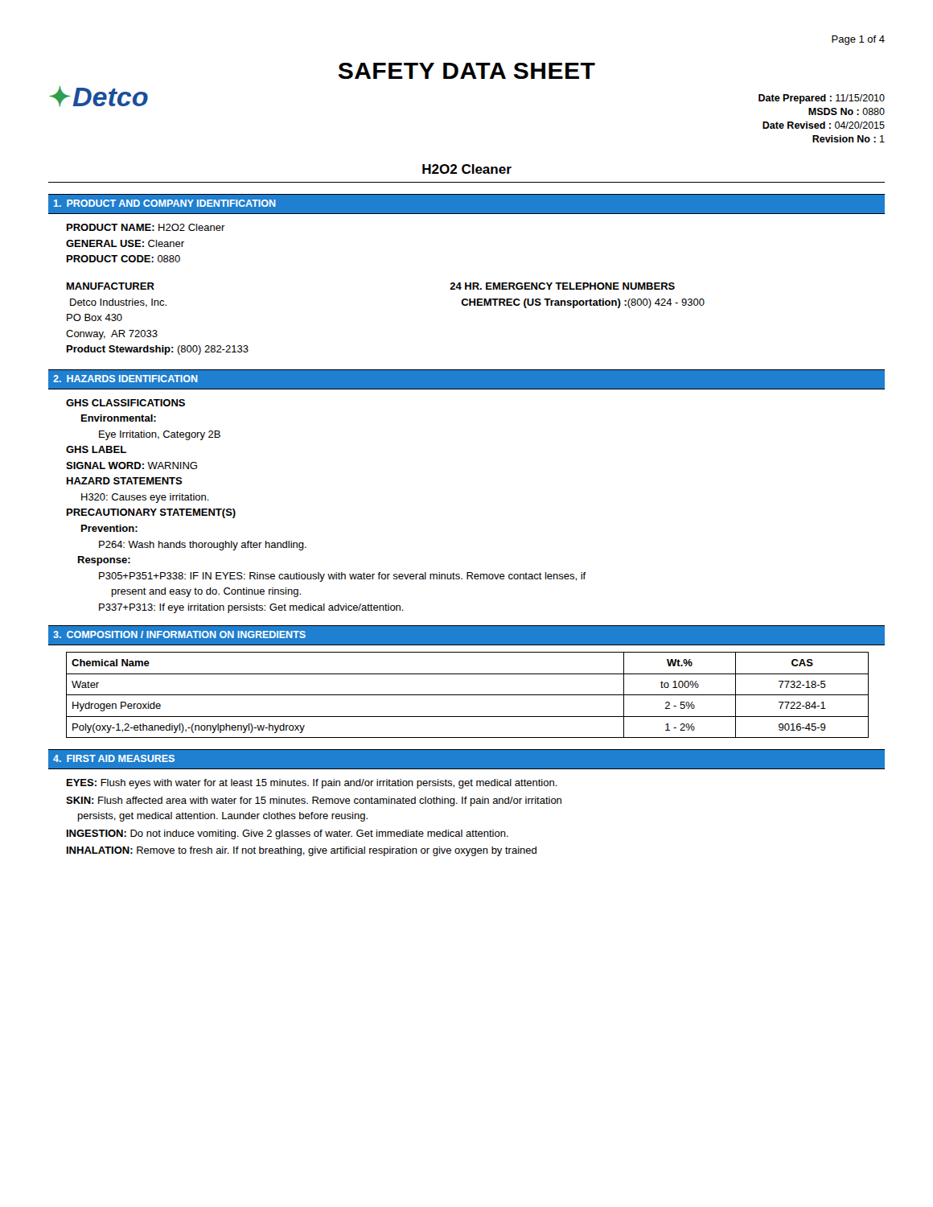Page 1 of 4
SAFETY DATA SHEET
✦Detco
Date Prepared : 11/15/2010
MSDS No : 0880
Date Revised : 04/20/2015
Revision No : 1
H2O2 Cleaner
1. PRODUCT AND COMPANY IDENTIFICATION
PRODUCT NAME: H2O2 Cleaner
GENERAL USE: Cleaner
PRODUCT CODE: 0880
| MANUFACTURER Detco Industries, Inc. PO Box 430 Conway, AR 72033 Product Stewardship: (800) 282-2133 | 24 HR. EMERGENCY TELEPHONE NUMBERS CHEMTREC (US Transportation) : (800) 424 - 9300 |
2. HAZARDS IDENTIFICATION
GHS CLASSIFICATIONS
Environmental:
Eye Irritation, Category 2B
GHS LABEL
SIGNAL WORD: WARNING
HAZARD STATEMENTS
H320: Causes eye irritation.
PRECAUTIONARY STATEMENT(S)
Prevention:
P264: Wash hands thoroughly after handling.
Response:
P305+P351+P338: IF IN EYES: Rinse cautiously with water for several minuts. Remove contact lenses, if
present and easy to do. Continue rinsing.
P337+P313: If eye irritation persists: Get medical advice/attention.
3. COMPOSITION / INFORMATION ON INGREDIENTS
| Chemical Name | Wt.% | CAS |
| --- | --- | --- |
| Water | to 100% | 7732-18-5 |
| Hydrogen Peroxide | 2 - 5% | 7722-84-1 |
| Poly(oxy-1,2-ethanediyl),-(nonylphenyl)-w-hydroxy | 1 - 2% | 9016-45-9 |
4. FIRST AID MEASURES
EYES: Flush eyes with water for at least 15 minutes. If pain and/or irritation persists, get medical attention.
SKIN: Flush affected area with water for 15 minutes. Remove contaminated clothing. If pain and/or irritation
persists, get medical attention. Launder clothes before reusing.
INGESTION: Do not induce vomiting. Give 2 glasses of water. Get immediate medical attention.
INHALATION: Remove to fresh air. If not breathing, give artificial respiration or give oxygen by trained